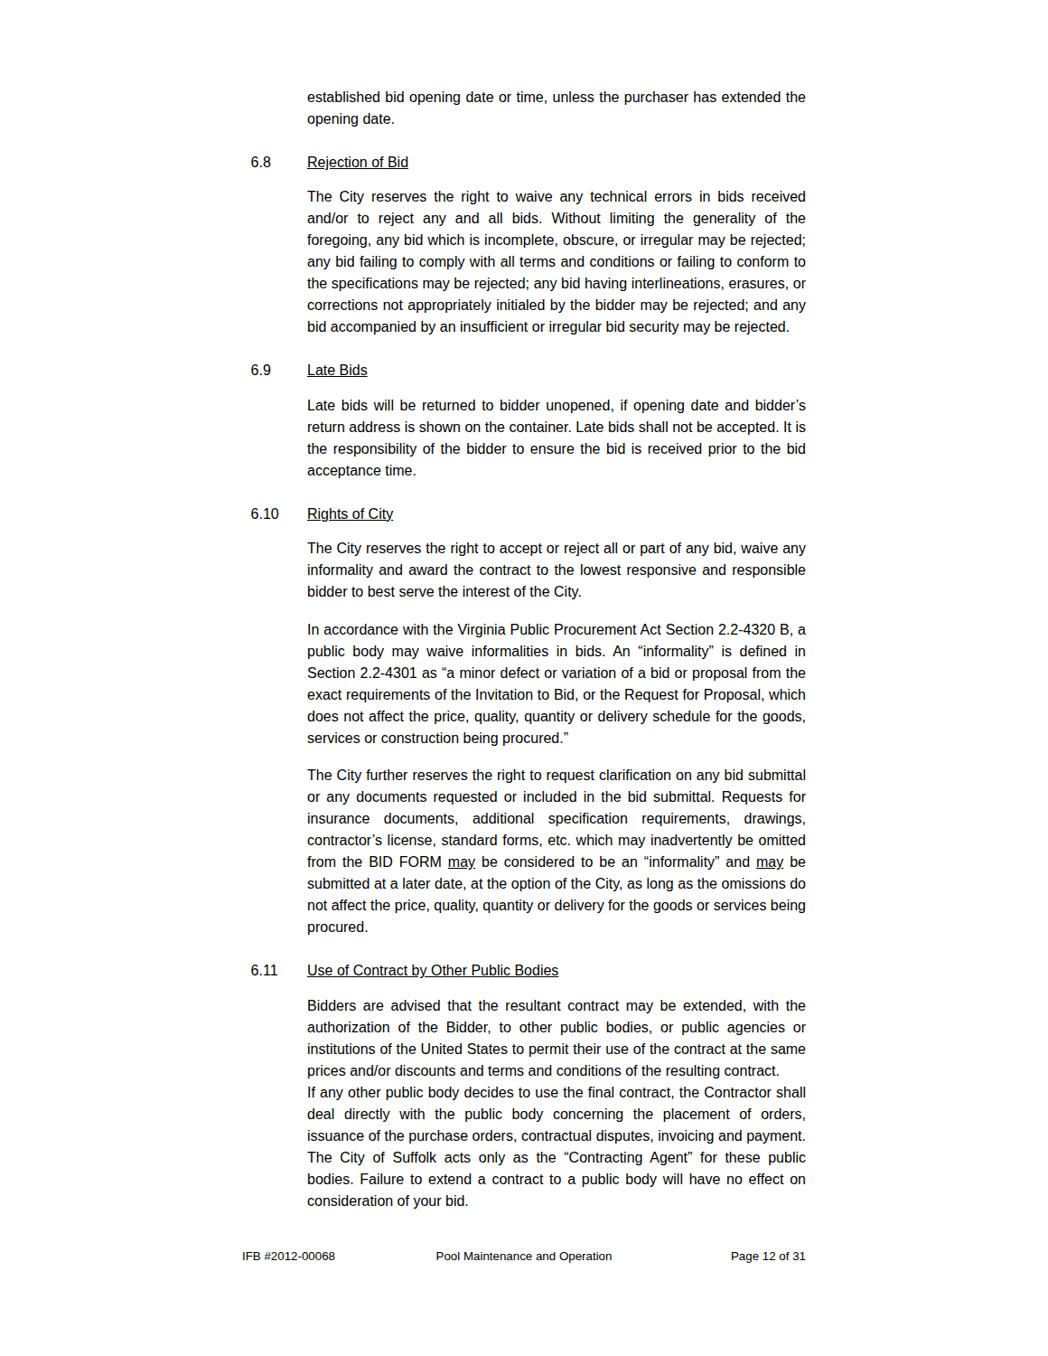established bid opening date or time, unless the purchaser has extended the opening date.
6.8 Rejection of Bid
The City reserves the right to waive any technical errors in bids received and/or to reject any and all bids. Without limiting the generality of the foregoing, any bid which is incomplete, obscure, or irregular may be rejected; any bid failing to comply with all terms and conditions or failing to conform to the specifications may be rejected; any bid having interlineations, erasures, or corrections not appropriately initialed by the bidder may be rejected; and any bid accompanied by an insufficient or irregular bid security may be rejected.
6.9 Late Bids
Late bids will be returned to bidder unopened, if opening date and bidder’s return address is shown on the container. Late bids shall not be accepted. It is the responsibility of the bidder to ensure the bid is received prior to the bid acceptance time.
6.10 Rights of City
The City reserves the right to accept or reject all or part of any bid, waive any informality and award the contract to the lowest responsive and responsible bidder to best serve the interest of the City.
In accordance with the Virginia Public Procurement Act Section 2.2-4320 B, a public body may waive informalities in bids. An “informality” is defined in Section 2.2-4301 as “a minor defect or variation of a bid or proposal from the exact requirements of the Invitation to Bid, or the Request for Proposal, which does not affect the price, quality, quantity or delivery schedule for the goods, services or construction being procured.”
The City further reserves the right to request clarification on any bid submittal or any documents requested or included in the bid submittal. Requests for insurance documents, additional specification requirements, drawings, contractor’s license, standard forms, etc. which may inadvertently be omitted from the BID FORM may be considered to be an “informality” and may be submitted at a later date, at the option of the City, as long as the omissions do not affect the price, quality, quantity or delivery for the goods or services being procured.
6.11 Use of Contract by Other Public Bodies
Bidders are advised that the resultant contract may be extended, with the authorization of the Bidder, to other public bodies, or public agencies or institutions of the United States to permit their use of the contract at the same prices and/or discounts and terms and conditions of the resulting contract.
If any other public body decides to use the final contract, the Contractor shall deal directly with the public body concerning the placement of orders, issuance of the purchase orders, contractual disputes, invoicing and payment. The City of Suffolk acts only as the “Contracting Agent” for these public bodies. Failure to extend a contract to a public body will have no effect on consideration of your bid.
IFB #2012-00068
Pool Maintenance and Operation
Page 12 of 31